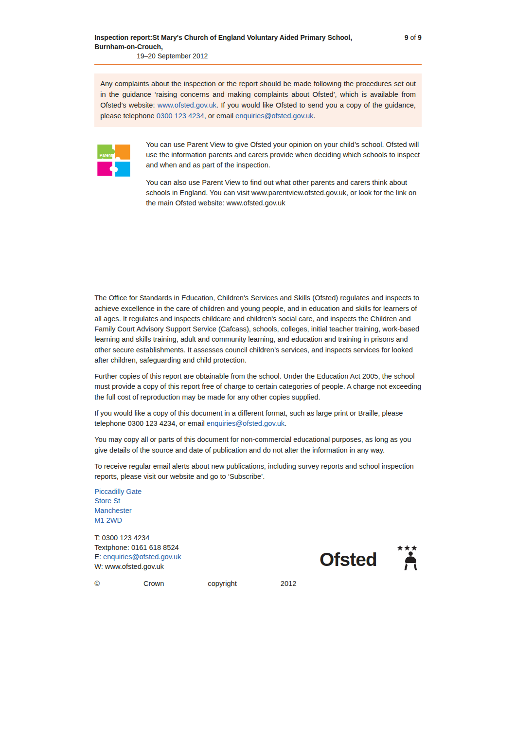Inspection report:St Mary's Church of England Voluntary Aided Primary School, Burnham-on-Crouch,
19–20 September 2012
9 of 9
Any complaints about the inspection or the report should be made following the procedures set out in the guidance ‘raising concerns and making complaints about Ofsted', which is available from Ofsted’s website: www.ofsted.gov.uk. If you would like Ofsted to send you a copy of the guidance, please telephone 0300 123 4234, or email enquiries@ofsted.gov.uk.
Parent View
You can use Parent View to give Ofsted your opinion on your child’s school. Ofsted will use the information parents and carers provide when deciding which schools to inspect and when and as part of the inspection.
You can also use Parent View to find out what other parents and carers think about schools in England. You can visit www.parentview.ofsted.gov.uk, or look for the link on the main Ofsted website: www.ofsted.gov.uk
The Office for Standards in Education, Children's Services and Skills (Ofsted) regulates and inspects to achieve excellence in the care of children and young people, and in education and skills for learners of all ages. It regulates and inspects childcare and children's social care, and inspects the Children and Family Court Advisory Support Service (Cafcass), schools, colleges, initial teacher training, work-based learning and skills training, adult and community learning, and education and training in prisons and other secure establishments. It assesses council children’s services, and inspects services for looked after children, safeguarding and child protection.
Further copies of this report are obtainable from the school. Under the Education Act 2005, the school must provide a copy of this report free of charge to certain categories of people. A charge not exceeding the full cost of reproduction may be made for any other copies supplied.
If you would like a copy of this document in a different format, such as large print or Braille, please telephone 0300 123 4234, or email enquiries@ofsted.gov.uk.
You may copy all or parts of this document for non-commercial educational purposes, as long as you give details of the source and date of publication and do not alter the information in any way.
To receive regular email alerts about new publications, including survey reports and school inspection reports, please visit our website and go to ‘Subscribe’.
Piccadilly Gate Store St Manchester M1 2WD
T: 0300 123 4234
Textphone: 0161 618 8524
E: enquiries@ofsted.gov.uk
W: www.ofsted.gov.uk
Ofsted
© Crown copyright 2012